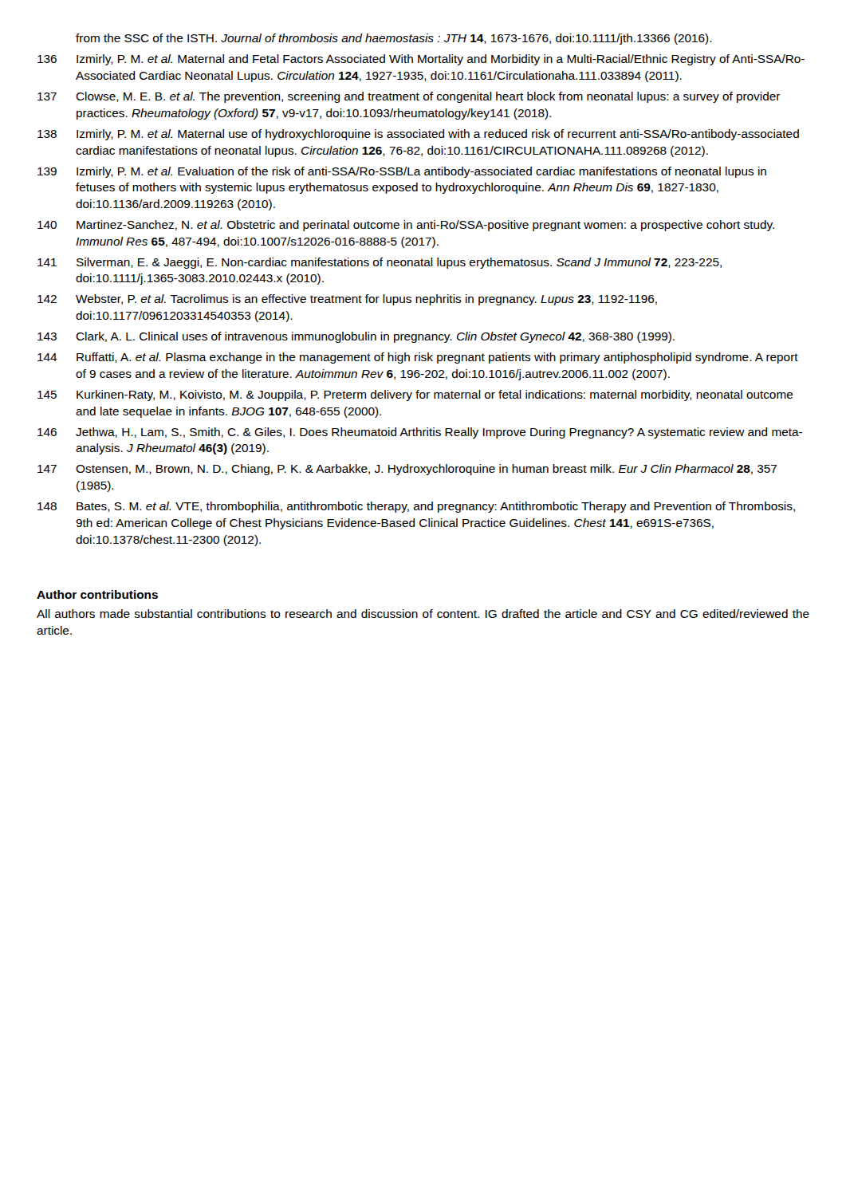from the SSC of the ISTH. Journal of thrombosis and haemostasis : JTH 14, 1673-1676, doi:10.1111/jth.13366 (2016).
136 Izmirly, P. M. et al. Maternal and Fetal Factors Associated With Mortality and Morbidity in a Multi-Racial/Ethnic Registry of Anti-SSA/Ro-Associated Cardiac Neonatal Lupus. Circulation 124, 1927-1935, doi:10.1161/Circulationaha.111.033894 (2011).
137 Clowse, M. E. B. et al. The prevention, screening and treatment of congenital heart block from neonatal lupus: a survey of provider practices. Rheumatology (Oxford) 57, v9-v17, doi:10.1093/rheumatology/key141 (2018).
138 Izmirly, P. M. et al. Maternal use of hydroxychloroquine is associated with a reduced risk of recurrent anti-SSA/Ro-antibody-associated cardiac manifestations of neonatal lupus. Circulation 126, 76-82, doi:10.1161/CIRCULATIONAHA.111.089268 (2012).
139 Izmirly, P. M. et al. Evaluation of the risk of anti-SSA/Ro-SSB/La antibody-associated cardiac manifestations of neonatal lupus in fetuses of mothers with systemic lupus erythematosus exposed to hydroxychloroquine. Ann Rheum Dis 69, 1827-1830, doi:10.1136/ard.2009.119263 (2010).
140 Martinez-Sanchez, N. et al. Obstetric and perinatal outcome in anti-Ro/SSA-positive pregnant women: a prospective cohort study. Immunol Res 65, 487-494, doi:10.1007/s12026-016-8888-5 (2017).
141 Silverman, E. & Jaeggi, E. Non-cardiac manifestations of neonatal lupus erythematosus. Scand J Immunol 72, 223-225, doi:10.1111/j.1365-3083.2010.02443.x (2010).
142 Webster, P. et al. Tacrolimus is an effective treatment for lupus nephritis in pregnancy. Lupus 23, 1192-1196, doi:10.1177/0961203314540353 (2014).
143 Clark, A. L. Clinical uses of intravenous immunoglobulin in pregnancy. Clin Obstet Gynecol 42, 368-380 (1999).
144 Ruffatti, A. et al. Plasma exchange in the management of high risk pregnant patients with primary antiphospholipid syndrome. A report of 9 cases and a review of the literature. Autoimmun Rev 6, 196-202, doi:10.1016/j.autrev.2006.11.002 (2007).
145 Kurkinen-Raty, M., Koivisto, M. & Jouppila, P. Preterm delivery for maternal or fetal indications: maternal morbidity, neonatal outcome and late sequelae in infants. BJOG 107, 648-655 (2000).
146 Jethwa, H., Lam, S., Smith, C. & Giles, I. Does Rheumatoid Arthritis Really Improve During Pregnancy? A systematic review and meta-analysis. J Rheumatol 46(3) (2019).
147 Ostensen, M., Brown, N. D., Chiang, P. K. & Aarbakke, J. Hydroxychloroquine in human breast milk. Eur J Clin Pharmacol 28, 357 (1985).
148 Bates, S. M. et al. VTE, thrombophilia, antithrombotic therapy, and pregnancy: Antithrombotic Therapy and Prevention of Thrombosis, 9th ed: American College of Chest Physicians Evidence-Based Clinical Practice Guidelines. Chest 141, e691S-e736S, doi:10.1378/chest.11-2300 (2012).
Author contributions
All authors made substantial contributions to research and discussion of content. IG drafted the article and CSY and CG edited/reviewed the article.